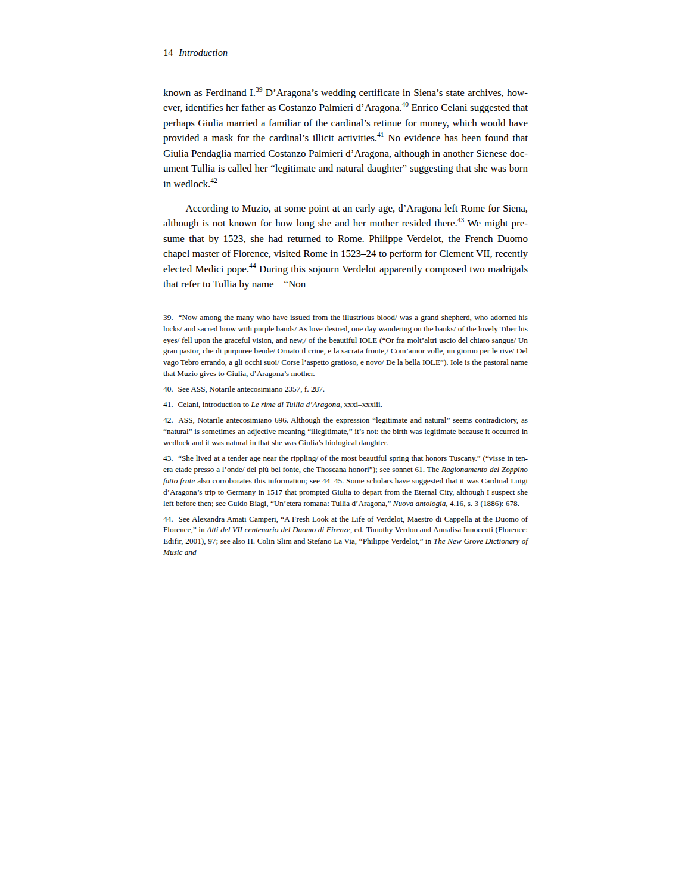14 Introduction
known as Ferdinand I.39 D’Aragona’s wedding certificate in Siena’s state archives, however, identifies her father as Costanzo Palmieri d’Aragona.40 Enrico Celani suggested that perhaps Giulia married a familiar of the cardinal’s retinue for money, which would have provided a mask for the cardinal’s illicit activities.41 No evidence has been found that Giulia Pendaglia married Costanzo Palmieri d’Aragona, although in another Sienese document Tullia is called her “legitimate and natural daughter” suggesting that she was born in wedlock.42
According to Muzio, at some point at an early age, d’Aragona left Rome for Siena, although is not known for how long she and her mother resided there.43 We might presume that by 1523, she had returned to Rome. Philippe Verdelot, the French Duomo chapel master of Florence, visited Rome in 1523–24 to perform for Clement VII, recently elected Medici pope.44 During this sojourn Verdelot apparently composed two madrigals that refer to Tullia by name—“Non
39. “Now among the many who have issued from the illustrious blood/ was a grand shepherd, who adorned his locks/ and sacred brow with purple bands/ As love desired, one day wandering on the banks/ of the lovely Tiber his eyes/ fell upon the graceful vision, and new,/ of the beautiful IOLE (“Or fra molt’altri uscio del chiaro sangue/ Un gran pastor, che di purpuree bende/ Ornato il crine, e la sacrata fronte,/ Com’amor volle, un giorno per le rive/ Del vago Tebro errando, a gli occhi suoi/ Corse l’aspetto gratioso, e novo/ De la bella IOLE”). Iole is the pastoral name that Muzio gives to Giulia, d’Aragona’s mother.
40. See ASS, Notarile antecosimiano 2357, f. 287.
41. Celani, introduction to Le rime di Tullia d’Aragona, xxxi–xxxiii.
42. ASS, Notarile antecosimiano 696. Although the expression “legitimate and natural” seems contradictory, as “natural” is sometimes an adjective meaning “illegitimate,” it’s not: the birth was legitimate because it occurred in wedlock and it was natural in that she was Giulia’s biological daughter.
43. “She lived at a tender age near the rippling/ of the most beautiful spring that honors Tuscany.” (“visse in tenera etade presso a l’onde/ del più bel fonte, che Thoscana honori”); see sonnet 61. The Ragionamento del Zoppino fatto frate also corroborates this information; see 44–45. Some scholars have suggested that it was Cardinal Luigi d’Aragona’s trip to Germany in 1517 that prompted Giulia to depart from the Eternal City, although I suspect she left before then; see Guido Biagi, “Un’etera romana: Tullia d’Aragona,” Nuova antologia, 4.16, s. 3 (1886): 678.
44. See Alexandra Amati-Camperi, “A Fresh Look at the Life of Verdelot, Maestro di Cappella at the Duomo of Florence,” in Atti del VII centenario del Duomo di Firenze, ed. Timothy Verdon and Annalisa Innocenti (Florence: Edifir, 2001), 97; see also H. Colin Slim and Stefano La Via, “Philippe Verdelot,” in The New Grove Dictionary of Music and